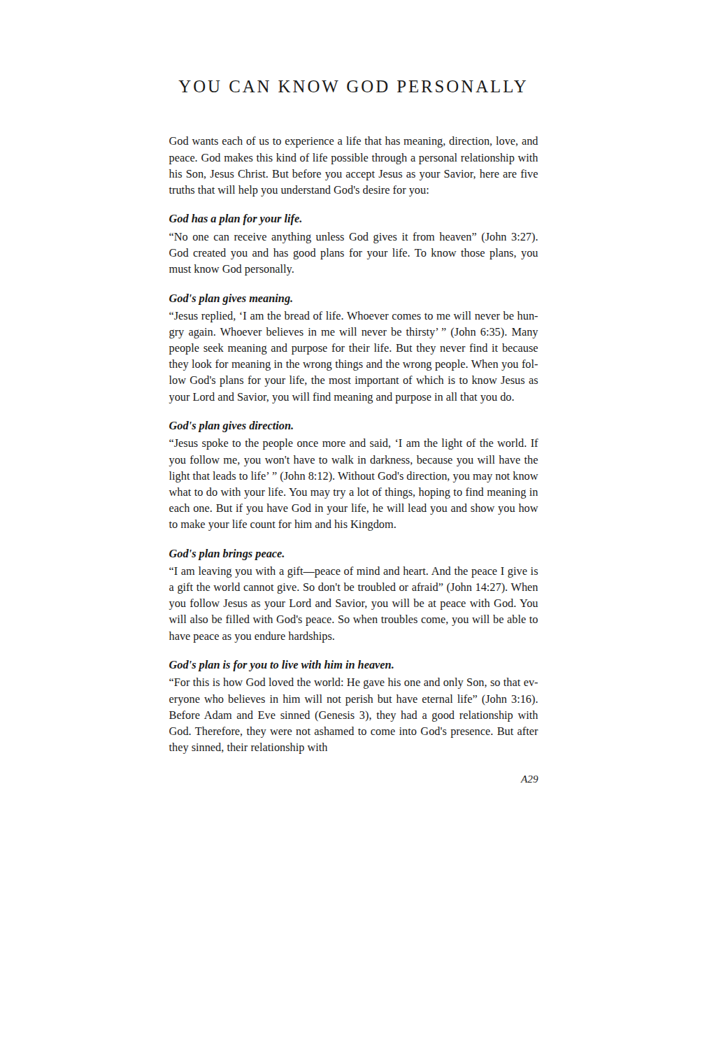You Can Know God Personally
God wants each of us to experience a life that has meaning, direction, love, and peace. God makes this kind of life possible through a personal relationship with his Son, Jesus Christ. But before you accept Jesus as your Savior, here are five truths that will help you understand God's desire for you:
God has a plan for your life.
“No one can receive anything unless God gives it from heaven” (John 3:27). God created you and has good plans for your life. To know those plans, you must know God personally.
God's plan gives meaning.
“Jesus replied, ‘I am the bread of life. Whoever comes to me will never be hungry again. Whoever believes in me will never be thirsty’ ” (John 6:35). Many people seek meaning and purpose for their life. But they never find it because they look for meaning in the wrong things and the wrong people. When you follow God's plans for your life, the most important of which is to know Jesus as your Lord and Savior, you will find meaning and purpose in all that you do.
God's plan gives direction.
“Jesus spoke to the people once more and said, ‘I am the light of the world. If you follow me, you won't have to walk in darkness, because you will have the light that leads to life’ ” (John 8:12). Without God's direction, you may not know what to do with your life. You may try a lot of things, hoping to find meaning in each one. But if you have God in your life, he will lead you and show you how to make your life count for him and his Kingdom.
God's plan brings peace.
“I am leaving you with a gift—peace of mind and heart. And the peace I give is a gift the world cannot give. So don't be troubled or afraid” (John 14:27). When you follow Jesus as your Lord and Savior, you will be at peace with God. You will also be filled with God's peace. So when troubles come, you will be able to have peace as you endure hardships.
God's plan is for you to live with him in heaven.
“For this is how God loved the world: He gave his one and only Son, so that everyone who believes in him will not perish but have eternal life” (John 3:16). Before Adam and Eve sinned (Genesis 3), they had a good relationship with God. Therefore, they were not ashamed to come into God's presence. But after they sinned, their relationship with
A29